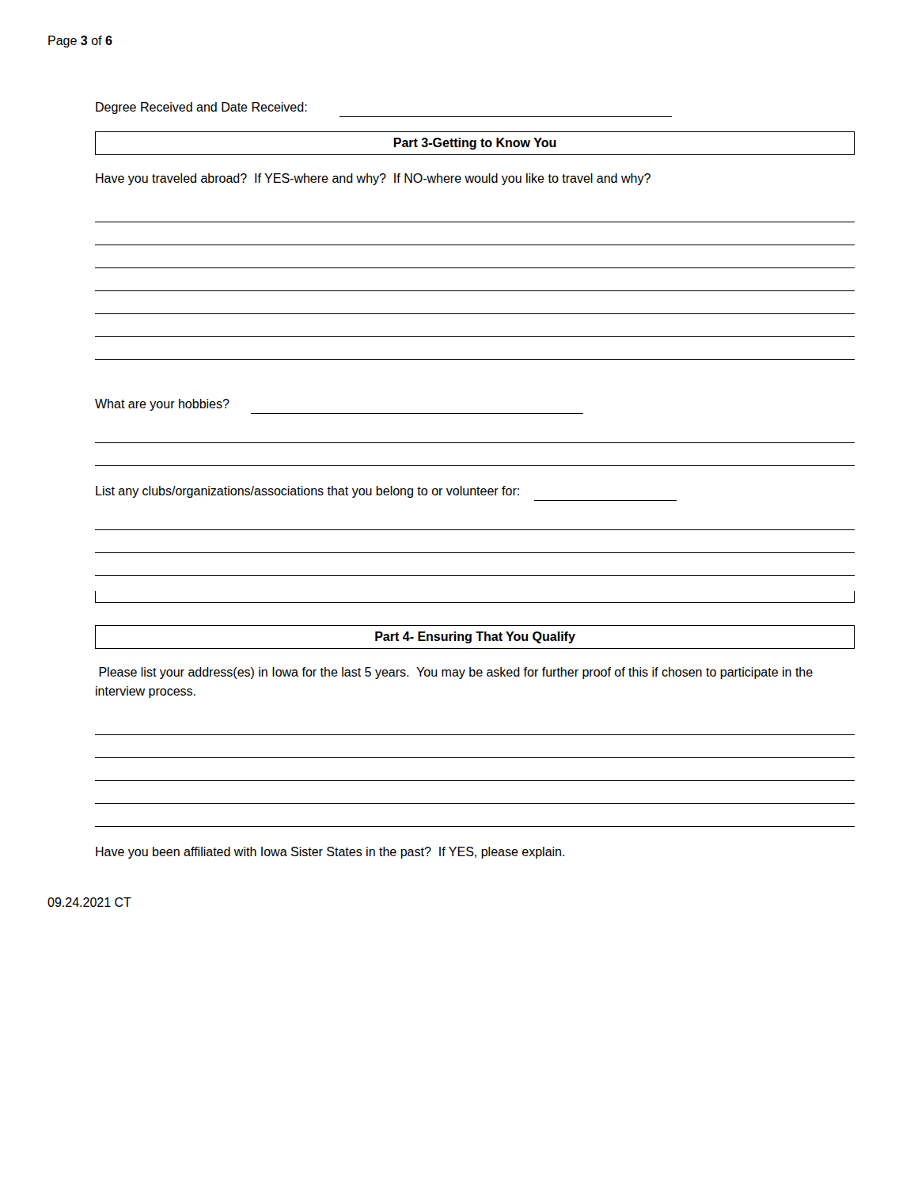Page 3 of 6
Degree Received and Date Received:
Part 3-Getting to Know You
Have you traveled abroad? If YES-where and why? If NO-where would you like to travel and why?
What are your hobbies?
List any clubs/organizations/associations that you belong to or volunteer for:
Part 4- Ensuring That You Qualify
Please list your address(es) in Iowa for the last 5 years. You may be asked for further proof of this if chosen to participate in the interview process.
Have you been affiliated with Iowa Sister States in the past? If YES, please explain.
09.24.2021 CT